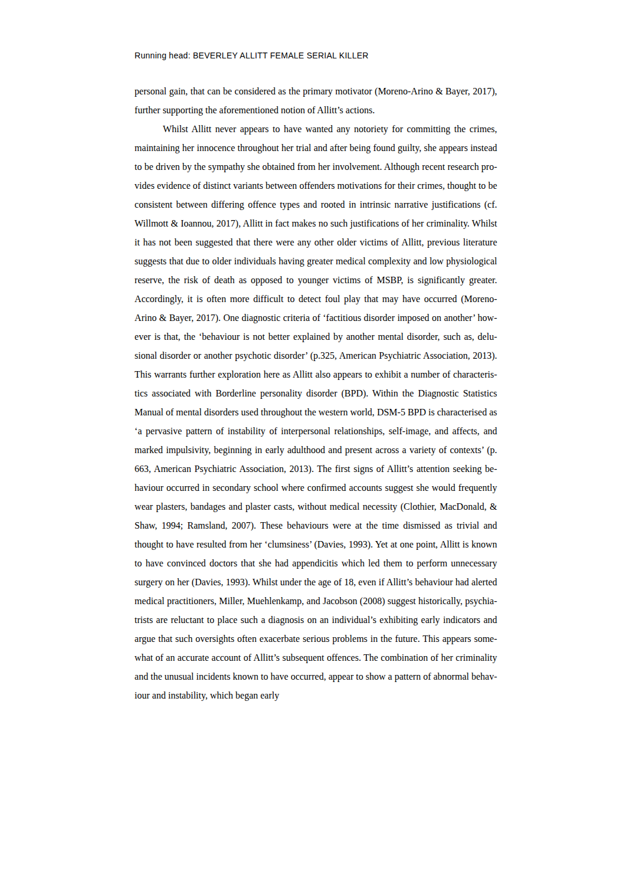Running head: BEVERLEY ALLITT FEMALE SERIAL KILLER
personal gain, that can be considered as the primary motivator (Moreno-Arino & Bayer, 2017), further supporting the aforementioned notion of Allitt’s actions.
Whilst Allitt never appears to have wanted any notoriety for committing the crimes, maintaining her innocence throughout her trial and after being found guilty, she appears instead to be driven by the sympathy she obtained from her involvement. Although recent research provides evidence of distinct variants between offenders motivations for their crimes, thought to be consistent between differing offence types and rooted in intrinsic narrative justifications (cf. Willmott & Ioannou, 2017), Allitt in fact makes no such justifications of her criminality. Whilst it has not been suggested that there were any other older victims of Allitt, previous literature suggests that due to older individuals having greater medical complexity and low physiological reserve, the risk of death as opposed to younger victims of MSBP, is significantly greater. Accordingly, it is often more difficult to detect foul play that may have occurred (Moreno-Arino & Bayer, 2017). One diagnostic criteria of ‘factitious disorder imposed on another’ however is that, the ‘behaviour is not better explained by another mental disorder, such as, delusional disorder or another psychotic disorder’ (p.325, American Psychiatric Association, 2013). This warrants further exploration here as Allitt also appears to exhibit a number of characteristics associated with Borderline personality disorder (BPD). Within the Diagnostic Statistics Manual of mental disorders used throughout the western world, DSM-5 BPD is characterised as ‘a pervasive pattern of instability of interpersonal relationships, self-image, and affects, and marked impulsivity, beginning in early adulthood and present across a variety of contexts’ (p. 663, American Psychiatric Association, 2013). The first signs of Allitt’s attention seeking behaviour occurred in secondary school where confirmed accounts suggest she would frequently wear plasters, bandages and plaster casts, without medical necessity (Clothier, MacDonald, & Shaw, 1994; Ramsland, 2007). These behaviours were at the time dismissed as trivial and thought to have resulted from her ‘clumsiness’ (Davies, 1993). Yet at one point, Allitt is known to have convinced doctors that she had appendicitis which led them to perform unnecessary surgery on her (Davies, 1993). Whilst under the age of 18, even if Allitt’s behaviour had alerted medical practitioners, Miller, Muehlenkamp, and Jacobson (2008) suggest historically, psychiatrists are reluctant to place such a diagnosis on an individual’s exhibiting early indicators and argue that such oversights often exacerbate serious problems in the future. This appears somewhat of an accurate account of Allitt’s subsequent offences. The combination of her criminality and the unusual incidents known to have occurred, appear to show a pattern of abnormal behaviour and instability, which began early